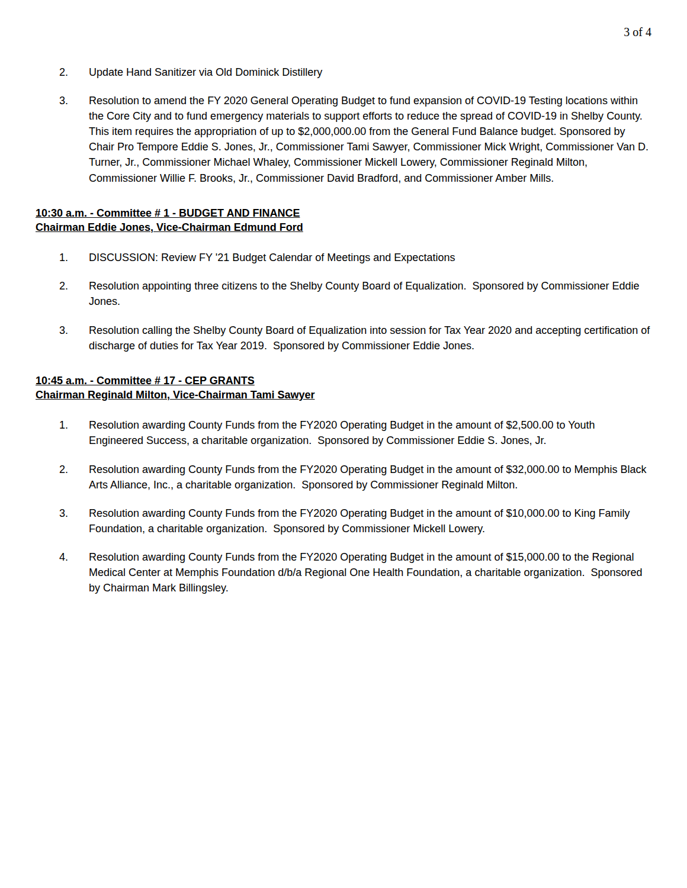3 of 4
2.
Update Hand Sanitizer via Old Dominick Distillery
3.
Resolution to amend the FY 2020 General Operating Budget to fund expansion of COVID-19 Testing locations within the Core City and to fund emergency materials to support efforts to reduce the spread of COVID-19 in Shelby County. This item requires the appropriation of up to $2,000,000.00 from the General Fund Balance budget. Sponsored by Chair Pro Tempore Eddie S. Jones, Jr., Commissioner Tami Sawyer, Commissioner Mick Wright, Commissioner Van D. Turner, Jr., Commissioner Michael Whaley, Commissioner Mickell Lowery, Commissioner Reginald Milton, Commissioner Willie F. Brooks, Jr., Commissioner David Bradford, and Commissioner Amber Mills.
10:30 a.m. - Committee # 1 - BUDGET AND FINANCE Chairman Eddie Jones, Vice-Chairman Edmund Ford
1.
DISCUSSION: Review FY '21 Budget Calendar of Meetings and Expectations
2.
Resolution appointing three citizens to the Shelby County Board of Equalization. Sponsored by Commissioner Eddie Jones.
3.
Resolution calling the Shelby County Board of Equalization into session for Tax Year 2020 and accepting certification of discharge of duties for Tax Year 2019. Sponsored by Commissioner Eddie Jones.
10:45 a.m. - Committee # 17 - CEP GRANTS Chairman Reginald Milton, Vice-Chairman Tami Sawyer
1.
Resolution awarding County Funds from the FY2020 Operating Budget in the amount of $2,500.00 to Youth Engineered Success, a charitable organization. Sponsored by Commissioner Eddie S. Jones, Jr.
2.
Resolution awarding County Funds from the FY2020 Operating Budget in the amount of $32,000.00 to Memphis Black Arts Alliance, Inc., a charitable organization. Sponsored by Commissioner Reginald Milton.
3.
Resolution awarding County Funds from the FY2020 Operating Budget in the amount of $10,000.00 to King Family Foundation, a charitable organization. Sponsored by Commissioner Mickell Lowery.
4.
Resolution awarding County Funds from the FY2020 Operating Budget in the amount of $15,000.00 to the Regional Medical Center at Memphis Foundation d/b/a Regional One Health Foundation, a charitable organization. Sponsored by Chairman Mark Billingsley.